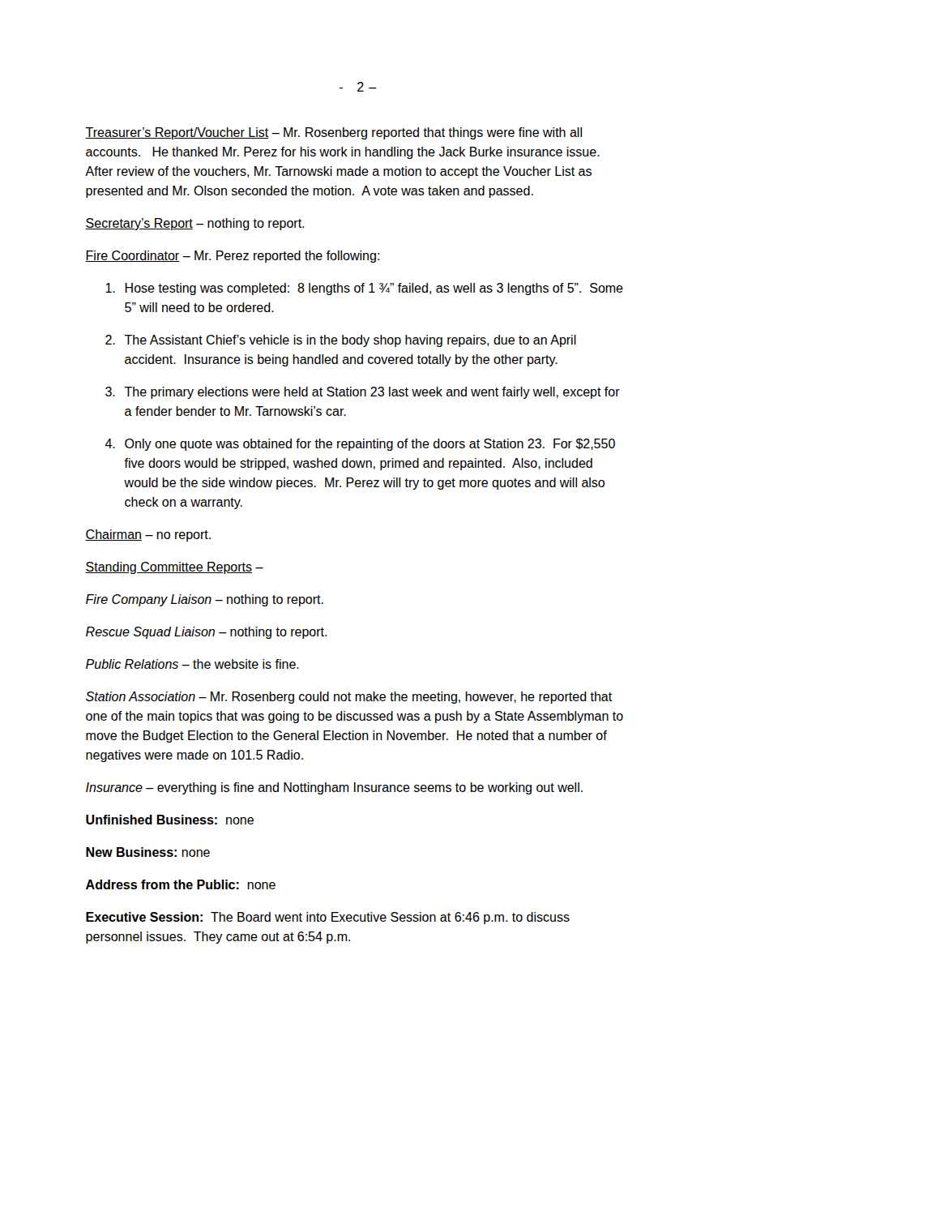- 2 –
Treasurer’s Report/Voucher List – Mr. Rosenberg reported that things were fine with all accounts. He thanked Mr. Perez for his work in handling the Jack Burke insurance issue. After review of the vouchers, Mr. Tarnowski made a motion to accept the Voucher List as presented and Mr. Olson seconded the motion. A vote was taken and passed.
Secretary’s Report – nothing to report.
Fire Coordinator – Mr. Perez reported the following:
Hose testing was completed: 8 lengths of 1 ¾” failed, as well as 3 lengths of 5”. Some 5” will need to be ordered.
The Assistant Chief’s vehicle is in the body shop having repairs, due to an April accident. Insurance is being handled and covered totally by the other party.
The primary elections were held at Station 23 last week and went fairly well, except for a fender bender to Mr. Tarnowski’s car.
Only one quote was obtained for the repainting of the doors at Station 23. For $2,550 five doors would be stripped, washed down, primed and repainted. Also, included would be the side window pieces. Mr. Perez will try to get more quotes and will also check on a warranty.
Chairman – no report.
Standing Committee Reports –
Fire Company Liaison – nothing to report.
Rescue Squad Liaison – nothing to report.
Public Relations – the website is fine.
Station Association – Mr. Rosenberg could not make the meeting, however, he reported that one of the main topics that was going to be discussed was a push by a State Assemblyman to move the Budget Election to the General Election in November. He noted that a number of negatives were made on 101.5 Radio.
Insurance – everything is fine and Nottingham Insurance seems to be working out well.
Unfinished Business: none
New Business: none
Address from the Public: none
Executive Session: The Board went into Executive Session at 6:46 p.m. to discuss personnel issues. They came out at 6:54 p.m.